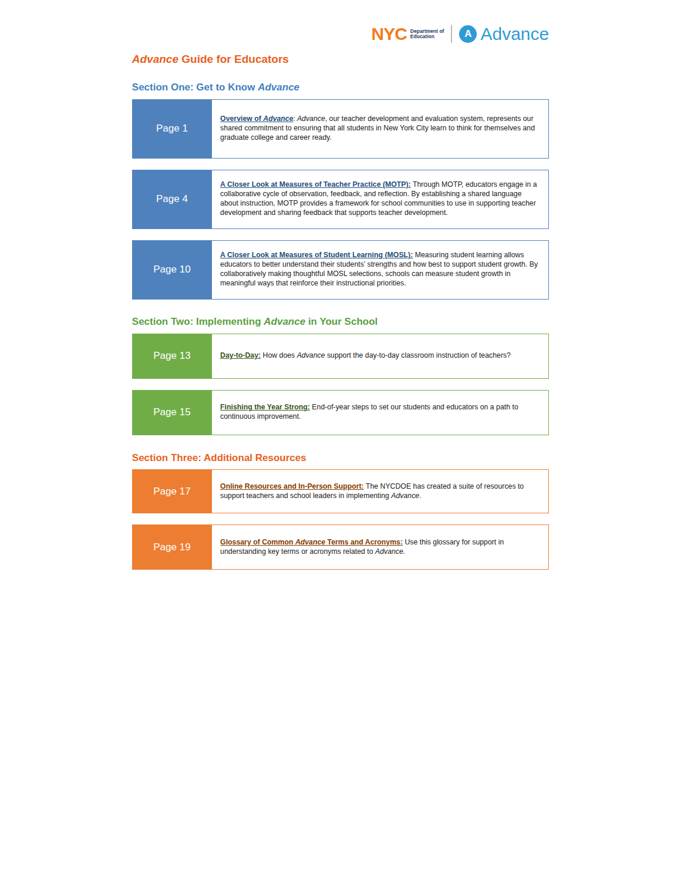NYC
Department of
Education
A
Advance
Advance Guide for Educators
Section One: Get to Know Advance
Page 1
Overview of Advance: Advance, our teacher development and evaluation system, represents our shared commitment to ensuring that all students in New York City learn to think for themselves and graduate college and career ready.
Page 4
A Closer Look at Measures of Teacher Practice (MOTP): Through MOTP, educators engage in a collaborative cycle of observation, feedback, and reflection. By establishing a shared language about instruction, MOTP provides a framework for school communities to use in supporting teacher development and sharing feedback that supports teacher development.
Page 10
A Closer Look at Measures of Student Learning (MOSL): Measuring student learning allows educators to better understand their students’ strengths and how best to support student growth. By collaboratively making thoughtful MOSL selections, schools can measure student growth in meaningful ways that reinforce their instructional priorities.
Section Two: Implementing Advance in Your School
Page 13
Day-to-Day: How does Advance support the day-to-day classroom instruction of teachers?
Page 15
Finishing the Year Strong: End-of-year steps to set our students and educators on a path to continuous improvement.
Section Three: Additional Resources
Page 17
Online Resources and In-Person Support: The NYCDOE has created a suite of resources to support teachers and school leaders in implementing Advance.
Page 19
Glossary of Common Advance Terms and Acronyms: Use this glossary for support in understanding key terms or acronyms related to Advance.